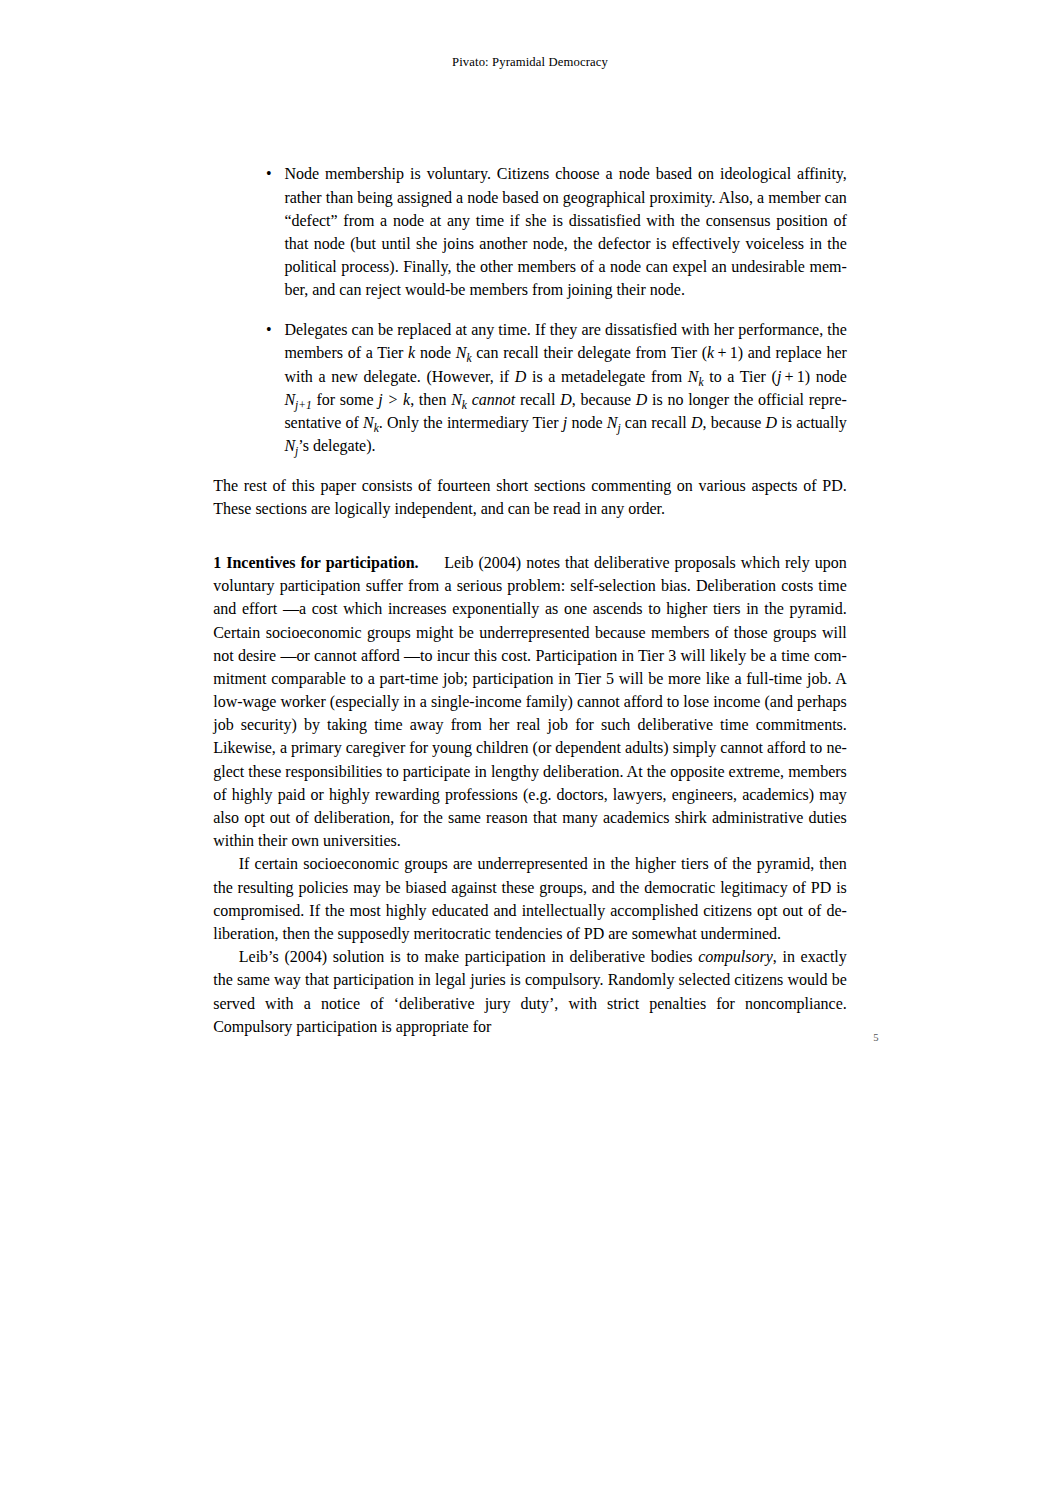Pivato: Pyramidal Democracy
Node membership is voluntary. Citizens choose a node based on ideological affinity, rather than being assigned a node based on geographical proximity. Also, a member can “defect” from a node at any time if she is dissatisfied with the consensus position of that node (but until she joins another node, the defector is effectively voiceless in the political process). Finally, the other members of a node can expel an undesirable member, and can reject would-be members from joining their node.
Delegates can be replaced at any time. If they are dissatisfied with her performance, the members of a Tier k node Nk can recall their delegate from Tier (k + 1) and replace her with a new delegate. (However, if D is a metadelegate from Nk to a Tier (j + 1) node Nj+1 for some j > k, then Nk cannot recall D, because D is no longer the official representative of Nk. Only the intermediary Tier j node Nj can recall D, because D is actually Nj’s delegate).
The rest of this paper consists of fourteen short sections commenting on various aspects of PD. These sections are logically independent, and can be read in any order.
1 Incentives for participation. Leib (2004) notes that deliberative proposals which rely upon voluntary participation suffer from a serious problem: self-selection bias. Deliberation costs time and effort —a cost which increases exponentially as one ascends to higher tiers in the pyramid. Certain socioeconomic groups might be underrepresented because members of those groups will not desire —or cannot afford —to incur this cost. Participation in Tier 3 will likely be a time commitment comparable to a part-time job; participation in Tier 5 will be more like a full-time job. A low-wage worker (especially in a single-income family) cannot afford to lose income (and perhaps job security) by taking time away from her real job for such deliberative time commitments. Likewise, a primary caregiver for young children (or dependent adults) simply cannot afford to neglect these responsibilities to participate in lengthy deliberation. At the opposite extreme, members of highly paid or highly rewarding professions (e.g. doctors, lawyers, engineers, academics) may also opt out of deliberation, for the same reason that many academics shirk administrative duties within their own universities.
If certain socioeconomic groups are underrepresented in the higher tiers of the pyramid, then the resulting policies may be biased against these groups, and the democratic legitimacy of PD is compromised. If the most highly educated and intellectually accomplished citizens opt out of deliberation, then the supposedly meritocratic tendencies of PD are somewhat undermined.
Leib’s (2004) solution is to make participation in deliberative bodies compulsory, in exactly the same way that participation in legal juries is compulsory. Randomly selected citizens would be served with a notice of ‘deliberative jury duty’, with strict penalties for noncompliance. Compulsory participation is appropriate for
5